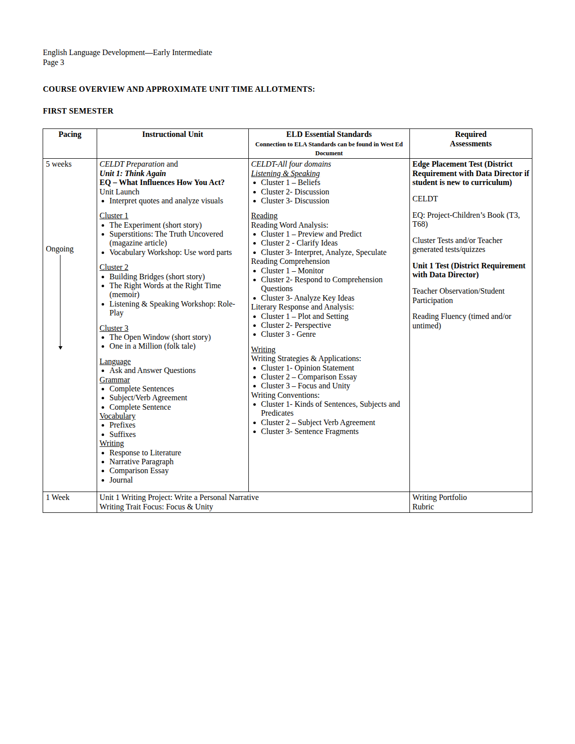English Language Development—Early Intermediate
Page 3
COURSE OVERVIEW AND APPROXIMATE UNIT TIME ALLOTMENTS:
FIRST SEMESTER
| Pacing | Instructional Unit | ELD Essential Standards Connection to ELA Standards can be found in West Ed Document | Required Assessments |
| --- | --- | --- | --- |
| 5 weeks Ongoing | CELDT Preparation and Unit 1: Think Again EQ – What Influences How You Act? Unit Launch Interpret quotes and analyze visuals Cluster 1 The Experiment (short story) Superstitions: The Truth Uncovered (magazine article) Vocabulary Workshop: Use word parts Cluster 2 Building Bridges (short story) The Right Words at the Right Time (memoir) Listening & Speaking Workshop: Role-Play Cluster 3 The Open Window (short story) One in a Million (folk tale) Language Ask and Answer Questions Grammar Complete Sentences Subject/Verb Agreement Complete Sentence Vocabulary Prefixes Suffixes Writing Response to Literature Narrative Paragraph Comparison Essay Journal | CELDT-All four domains Listening & Speaking Cluster 1 – Beliefs Cluster 2- Discussion Cluster 3- Discussion Reading Reading Word Analysis: Cluster 1 – Preview and Predict Cluster 2 - Clarify Ideas Cluster 3- Interpret, Analyze, Speculate Reading Comprehension Cluster 1 – Monitor Cluster 2- Respond to Comprehension Questions Cluster 3- Analyze Key Ideas Literary Response and Analysis: Cluster 1 – Plot and Setting Cluster 2- Perspective Cluster 3 - Genre Writing Writing Strategies & Applications: Cluster 1- Opinion Statement Cluster 2 – Comparison Essay Cluster 3 – Focus and Unity Writing Conventions: Cluster 1- Kinds of Sentences, Subjects and Predicates Cluster 2 – Subject Verb Agreement Cluster 3- Sentence Fragments | Edge Placement Test (District Requirement with Data Director if student is new to curriculum) CELDT EQ: Project-Children’s Book (T3, T68) Cluster Tests and/or Teacher generated tests/quizzes Unit 1 Test (District Requirement with Data Director) Teacher Observation/Student Participation Reading Fluency (timed and/or untimed) |
| 1 Week | Unit 1 Writing Project: Write a Personal Narrative Writing Trait Focus: Focus & Unity | Writing Portfolio Rubric |